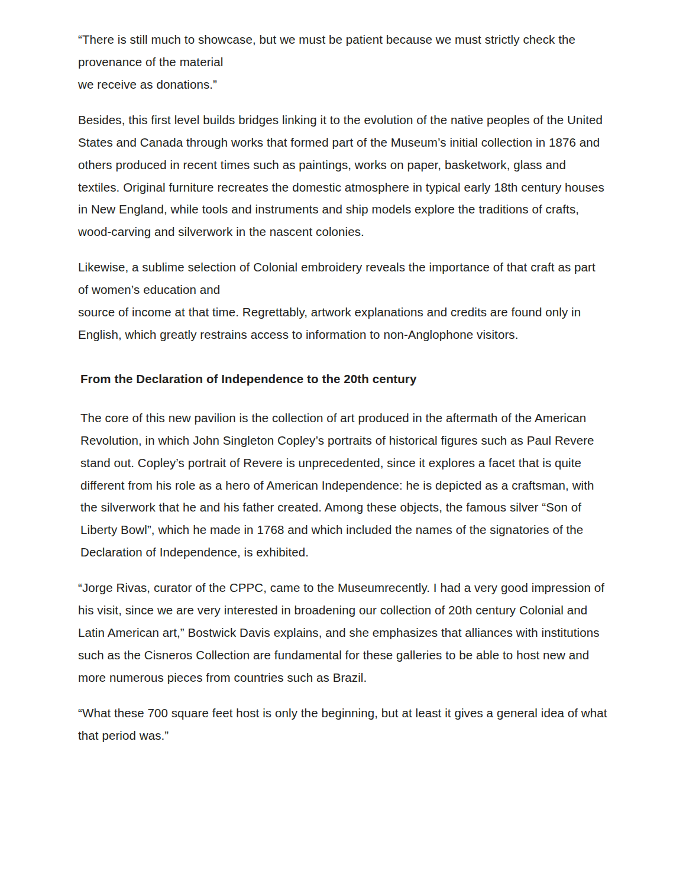“There is still much to showcase, but we must be patient because we must strictly check the provenance of the material
we receive as donations.”
Besides, this first level builds bridges linking it to the evolution of the native peoples of the United States and Canada through works that formed part of the Museum’s initial collection in 1876 and others produced in recent times such as paintings, works on paper, basketwork, glass and textiles. Original furniture recreates the domestic atmosphere in typical early 18th century houses in New England, while tools and instruments and ship models explore the traditions of crafts, wood-carving and silverwork in the nascent colonies.
Likewise, a sublime selection of Colonial embroidery reveals the importance of that craft as part of women’s education and
source of income at that time. Regrettably, artwork explanations and credits are found only in English, which greatly restrains access to information to non-Anglophone visitors.
From the Declaration of Independence to the 20th century
The core of this new pavilion is the collection of art produced in the aftermath of the American Revolution, in which John Singleton Copley’s portraits of historical figures such as Paul Revere stand out. Copley’s portrait of Revere is unprecedented, since it explores a facet that is quite different from his role as a hero of American Independence: he is depicted as a craftsman, with the silverwork that he and his father created. Among these objects, the famous silver “Son of Liberty Bowl”, which he made in 1768 and which included the names of the signatories of the Declaration of Independence, is exhibited.
“Jorge Rivas, curator of the CPPC, came to the Museumrecently. I had a very good impression of his visit, since we are very interested in broadening our collection of 20th century Colonial and Latin American art,” Bostwick Davis explains, and she emphasizes that alliances with institutions such as the Cisneros Collection are fundamental for these galleries to be able to host new and more numerous pieces from countries such as Brazil.
“What these 700 square feet host is only the beginning, but at least it gives a general idea of what that period was.”